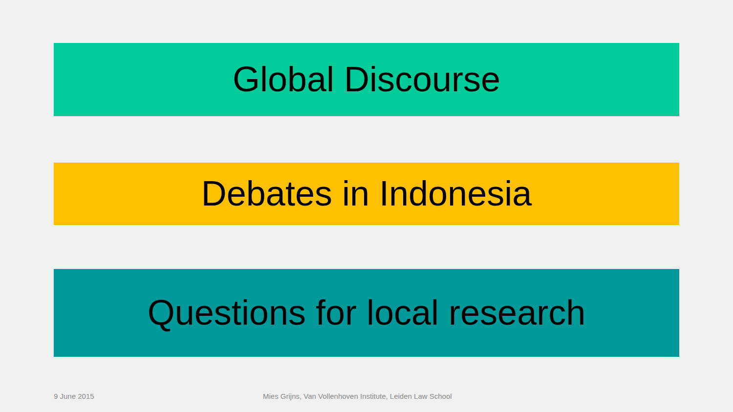Global Discourse
Debates in Indonesia
Questions for local research
9 June 2015
Mies Grijns, Van Vollenhoven Institute, Leiden Law School